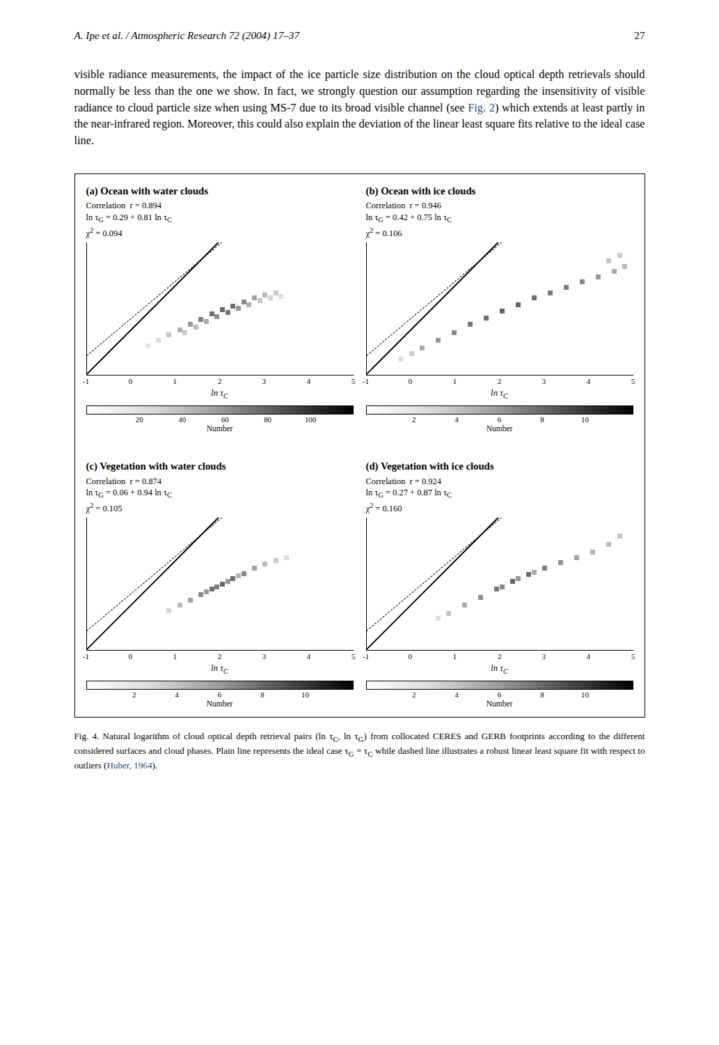A. Ipe et al. / Atmospheric Research 72 (2004) 17–37 27
visible radiance measurements, the impact of the ice particle size distribution on the cloud optical depth retrievals should normally be less than the one we show. In fact, we strongly question our assumption regarding the insensitivity of visible radiance to cloud particle size when using MS-7 due to its broad visible channel (see Fig. 2) which extends at least partly in the near-infrared region. Moreover, this could also explain the deviation of the linear least square fits relative to the ideal case line.
(a) Ocean with water clouds
Correlation r = 0.894
ln τG = 0.29 + 0.81 ln τC
χ2 = 0.094
5 4 3 2 1 0 -1
ln τG
-1 0 1 2 3 4 5
ln τC
20 40 60 80 100
Number
(b) Ocean with ice clouds
Correlation r = 0.946
ln τG = 0.42 + 0.75 ln τC
χ2 = 0.106
5 4 3 2 1 0 -1
ln τG
-1 0 1 2 3 4 5
ln τC
2 4 6 8 10
Number
(c) Vegetation with water clouds
Correlation r = 0.874
ln τG = 0.06 + 0.94 ln τC
χ2 = 0.105
5 4 3 2 1 0 -1
ln τG
-1 0 1 2 3 4 5
ln τC
2 4 6 8 10
Number
(d) Vegetation with ice clouds
Correlation r = 0.924
ln τG = 0.27 + 0.87 ln τC
χ2 = 0.160
5 4 3 2 1 0 -1
ln τG
-1 0 1 2 3 4 5
ln τC
2 4 6 8 10
Number
Fig. 4. Natural logarithm of cloud optical depth retrieval pairs (ln τC, ln τG) from collocated CERES and GERB footprints according to the different considered surfaces and cloud phases. Plain line represents the ideal case τG = τC while dashed line illustrates a robust linear least square fit with respect to outliers (Huber, 1964).